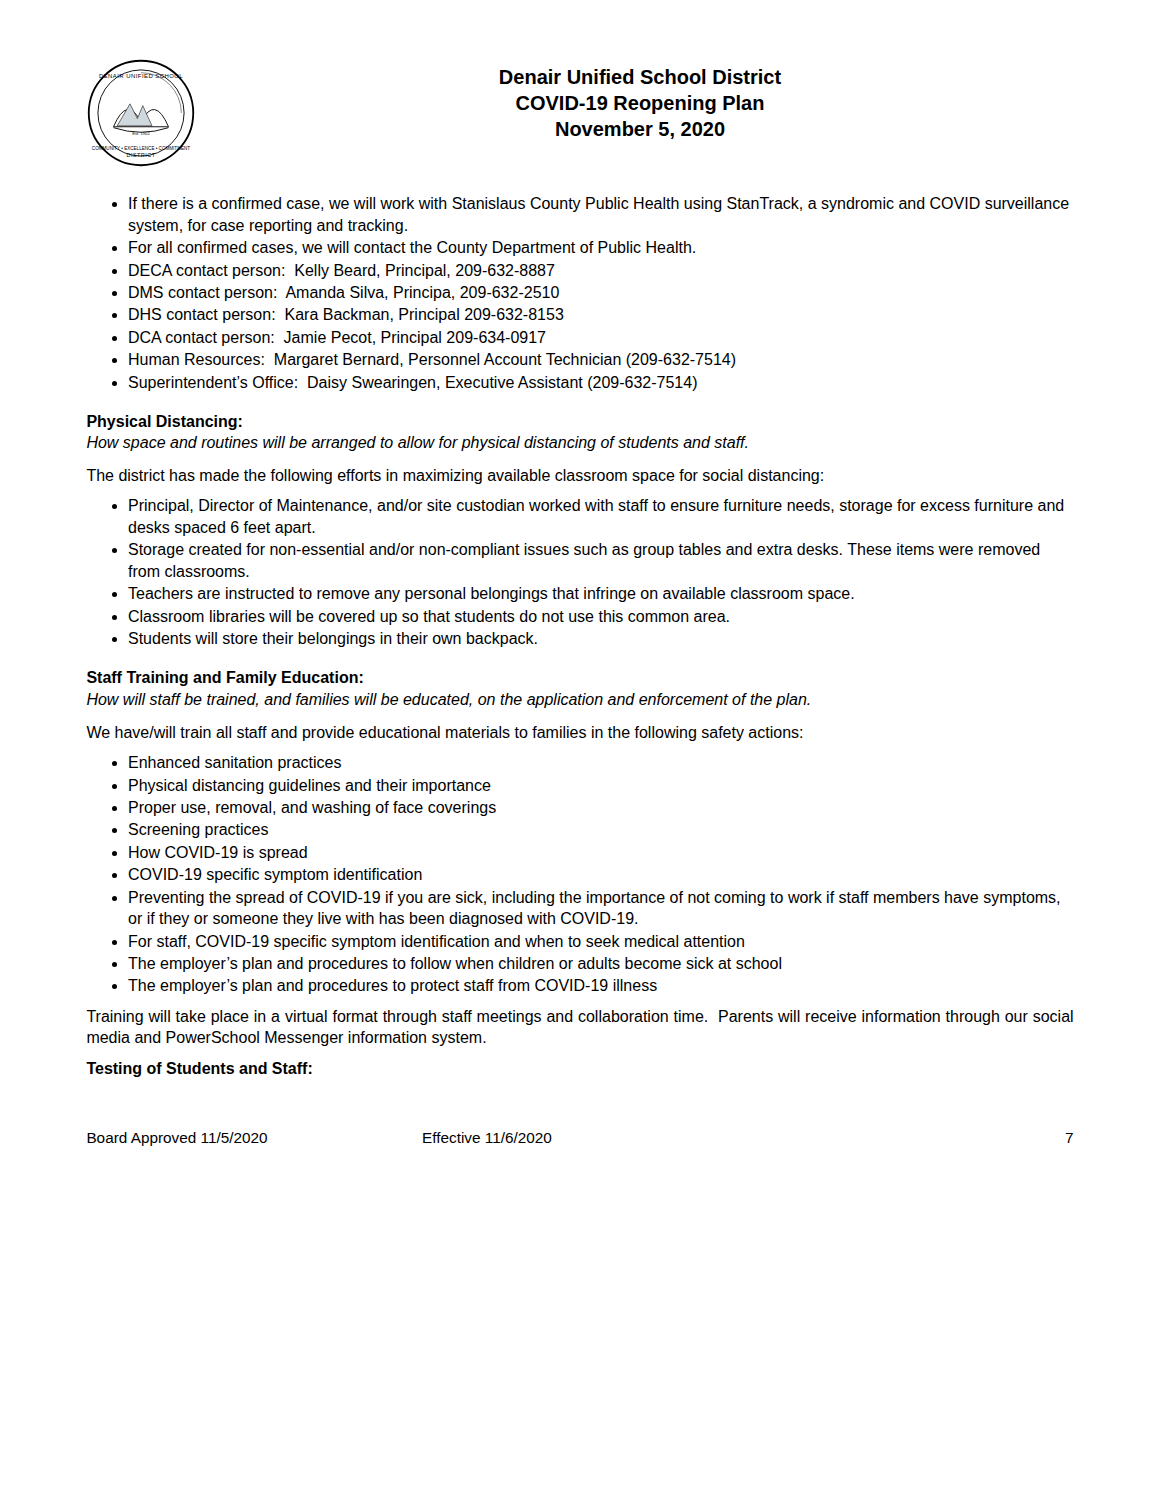DENAIR UNIFIED SCHOOL DISTRICT COMMUNITY • EXCELLENCE • COMMITMENT Est. 1902
Denair Unified School District
COVID-19 Reopening Plan
November 5, 2020
If there is a confirmed case, we will work with Stanislaus County Public Health using StanTrack, a syndromic and COVID surveillance system, for case reporting and tracking.
For all confirmed cases, we will contact the County Department of Public Health.
DECA contact person: Kelly Beard, Principal, 209-632-8887
DMS contact person: Amanda Silva, Principa, 209-632-2510
DHS contact person: Kara Backman, Principal 209-632-8153
DCA contact person: Jamie Pecot, Principal 209-634-0917
Human Resources: Margaret Bernard, Personnel Account Technician (209-632-7514)
Superintendent’s Office: Daisy Swearingen, Executive Assistant (209-632-7514)
Physical Distancing:
How space and routines will be arranged to allow for physical distancing of students and staff.
The district has made the following efforts in maximizing available classroom space for social distancing:
Principal, Director of Maintenance, and/or site custodian worked with staff to ensure furniture needs, storage for excess furniture and desks spaced 6 feet apart.
Storage created for non-essential and/or non-compliant issues such as group tables and extra desks. These items were removed from classrooms.
Teachers are instructed to remove any personal belongings that infringe on available classroom space.
Classroom libraries will be covered up so that students do not use this common area.
Students will store their belongings in their own backpack.
Staff Training and Family Education:
How will staff be trained, and families will be educated, on the application and enforcement of the plan.
We have/will train all staff and provide educational materials to families in the following safety actions:
Enhanced sanitation practices
Physical distancing guidelines and their importance
Proper use, removal, and washing of face coverings
Screening practices
How COVID-19 is spread
COVID-19 specific symptom identification
Preventing the spread of COVID-19 if you are sick, including the importance of not coming to work if staff members have symptoms, or if they or someone they live with has been diagnosed with COVID-19.
For staff, COVID-19 specific symptom identification and when to seek medical attention
The employer’s plan and procedures to follow when children or adults become sick at school
The employer’s plan and procedures to protect staff from COVID-19 illness
Training will take place in a virtual format through staff meetings and collaboration time. Parents will receive information through our social media and PowerSchool Messenger information system.
Testing of Students and Staff:
Board Approved 11/5/2020
Effective 11/6/2020
7